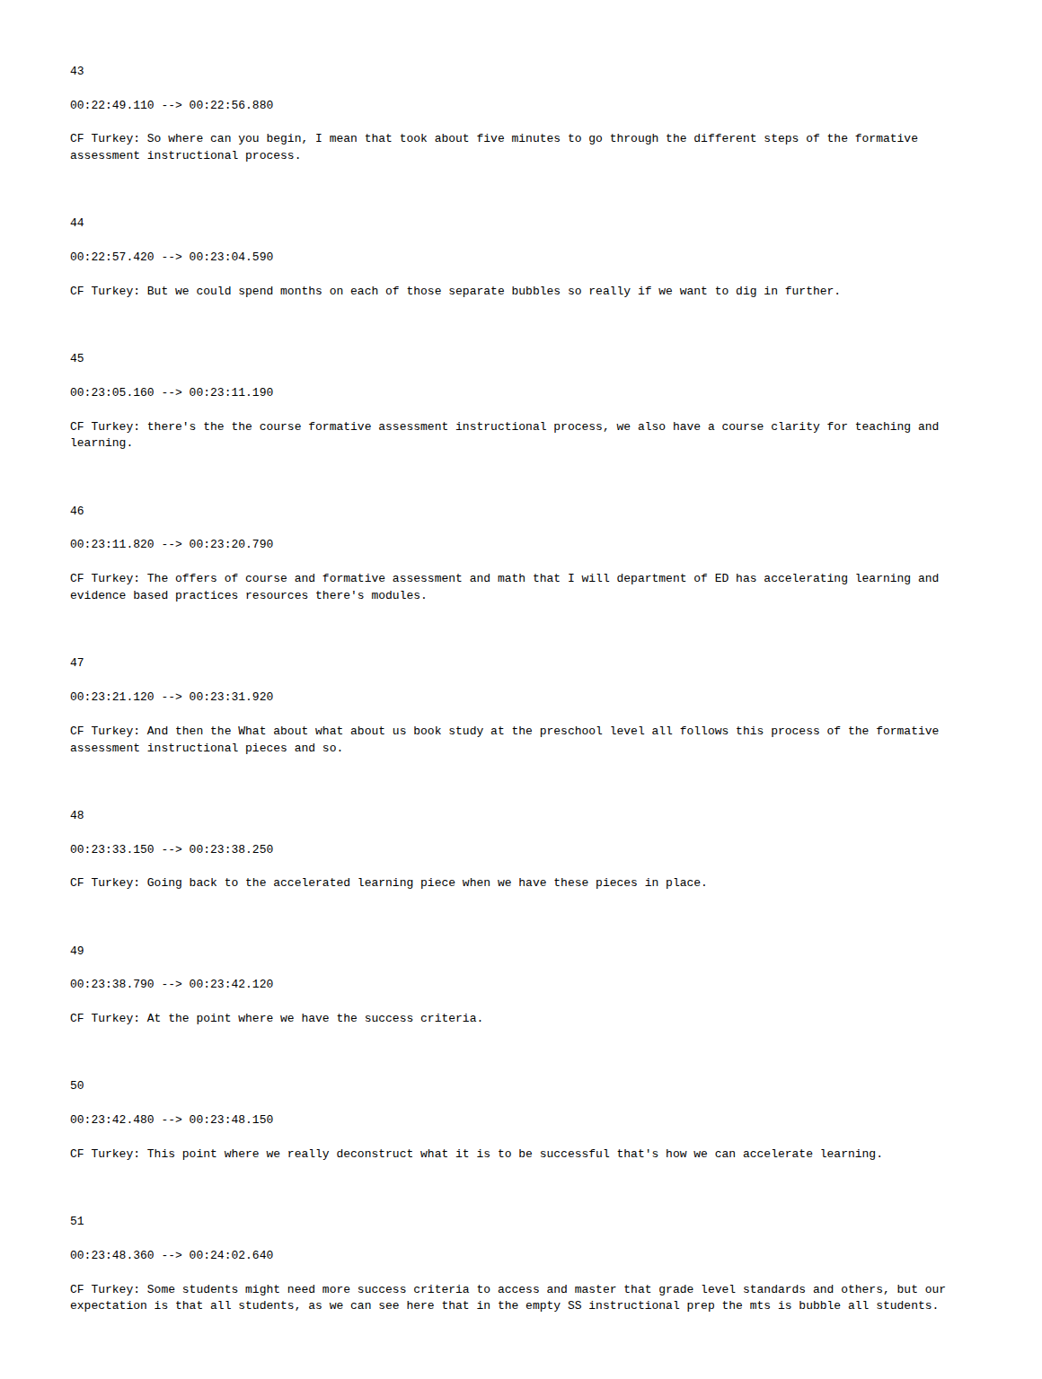43 00:22:49.110 --> 00:22:56.880 CF Turkey: So where can you begin, I mean that took about five minutes to go through the different steps of the formative assessment instructional process.
44 00:22:57.420 --> 00:23:04.590 CF Turkey: But we could spend months on each of those separate bubbles so really if we want to dig in further.
45 00:23:05.160 --> 00:23:11.190 CF Turkey: there's the the course formative assessment instructional process, we also have a course clarity for teaching and learning.
46 00:23:11.820 --> 00:23:20.790 CF Turkey: The offers of course and formative assessment and math that I will department of ED has accelerating learning and evidence based practices resources there's modules.
47 00:23:21.120 --> 00:23:31.920 CF Turkey: And then the What about what about us book study at the preschool level all follows this process of the formative assessment instructional pieces and so.
48 00:23:33.150 --> 00:23:38.250 CF Turkey: Going back to the accelerated learning piece when we have these pieces in place.
49 00:23:38.790 --> 00:23:42.120 CF Turkey: At the point where we have the success criteria.
50 00:23:42.480 --> 00:23:48.150 CF Turkey: This point where we really deconstruct what it is to be successful that's how we can accelerate learning.
51 00:23:48.360 --> 00:24:02.640 CF Turkey: Some students might need more success criteria to access and master that grade level standards and others, but our expectation is that all students, as we can see here that in the empty SS instructional prep the mts is bubble all students.